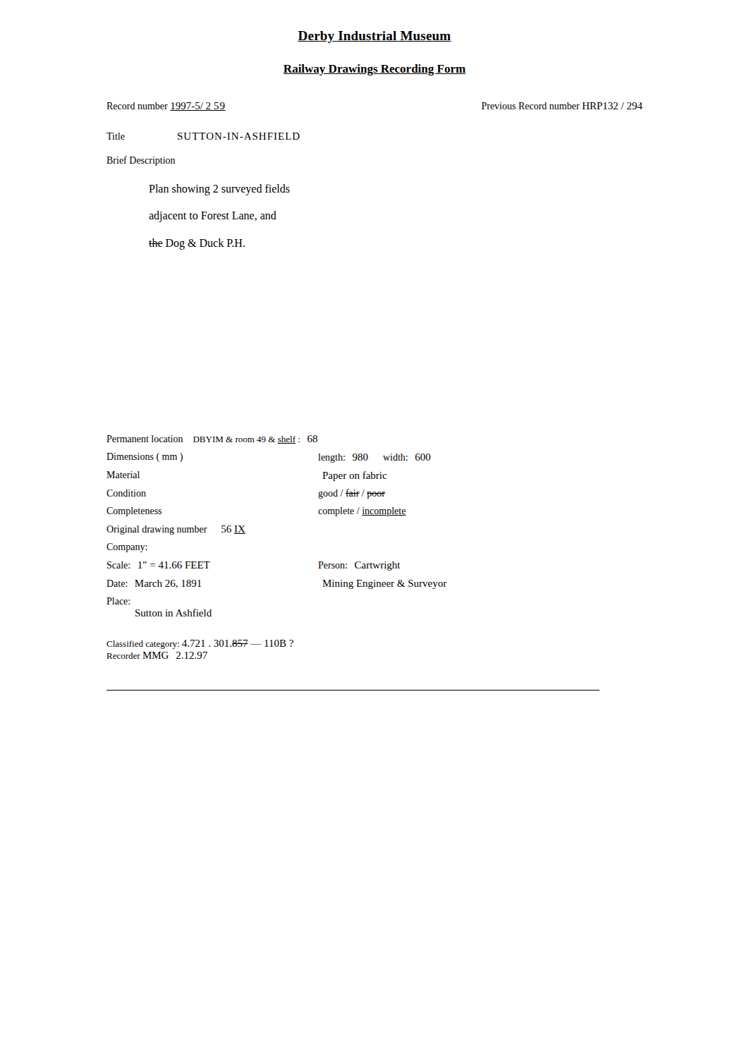Derby Industrial Museum
Railway Drawings Recording Form
Record number 1997-5/ 2 59
Previous Record number HRP132 / 294
Title SUTTON-IN-ASHFIELD
Brief Description
Plan showing 2 surveyed fields
adjacent to Forest Lane, and
the Dog & Duck P.H.
Permanent location DBYIM & room 49 & shelf : 68
Dimensions ( mm )
length: 980 width: 600
Material
Paper on fabric
Condition
good / fair / poor
Completeness
complete / incomplete
Original drawing number 56 IX
Company:
Scale: 1″ = 41.66 FEET
Person: Cartwright
Date: March 26, 1891
Mining Engineer & Surveyor
Place:
Sutton in Ashfield
Classified category: 4.721 . 301.857 — 110B ?
Recorder MMG 2.12.97